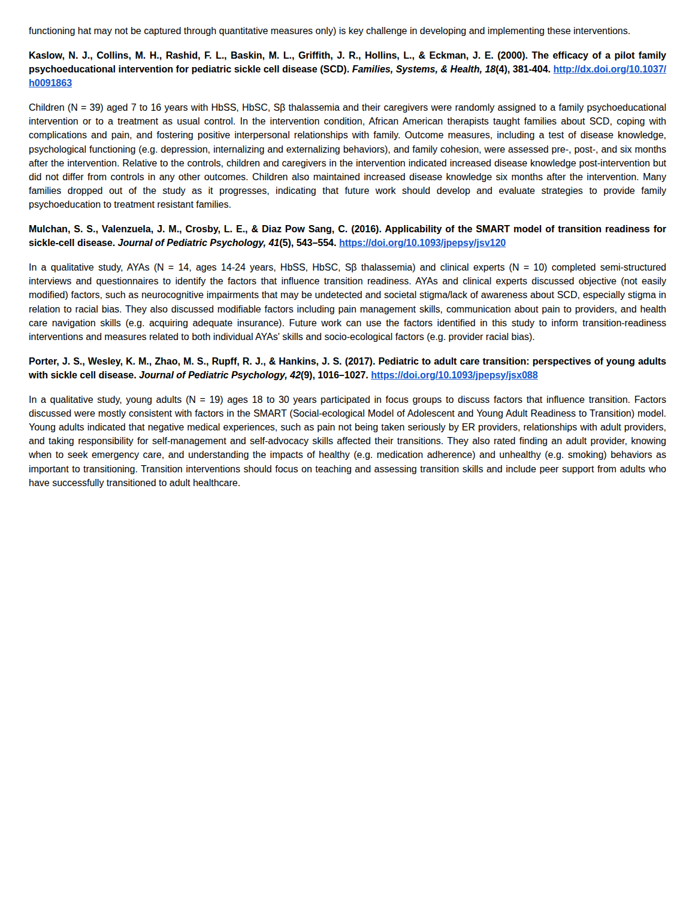functioning hat may not be captured through quantitative measures only) is key challenge in developing and implementing these interventions.
Kaslow, N. J., Collins, M. H., Rashid, F. L., Baskin, M. L., Griffith, J. R., Hollins, L., & Eckman, J. E. (2000). The efficacy of a pilot family psychoeducational intervention for pediatric sickle cell disease (SCD). Families, Systems, & Health, 18(4), 381-404. http://dx.doi.org/10.1037/h0091863
Children (N = 39) aged 7 to 16 years with HbSS, HbSC, Sβ thalassemia and their caregivers were randomly assigned to a family psychoeducational intervention or to a treatment as usual control. In the intervention condition, African American therapists taught families about SCD, coping with complications and pain, and fostering positive interpersonal relationships with family. Outcome measures, including a test of disease knowledge, psychological functioning (e.g. depression, internalizing and externalizing behaviors), and family cohesion, were assessed pre-, post-, and six months after the intervention. Relative to the controls, children and caregivers in the intervention indicated increased disease knowledge post-intervention but did not differ from controls in any other outcomes. Children also maintained increased disease knowledge six months after the intervention. Many families dropped out of the study as it progresses, indicating that future work should develop and evaluate strategies to provide family psychoeducation to treatment resistant families.
Mulchan, S. S., Valenzuela, J. M., Crosby, L. E., & Diaz Pow Sang, C. (2016). Applicability of the SMART model of transition readiness for sickle-cell disease. Journal of Pediatric Psychology, 41(5), 543–554. https://doi.org/10.1093/jpepsy/jsv120
In a qualitative study, AYAs (N = 14, ages 14-24 years, HbSS, HbSC, Sβ thalassemia) and clinical experts (N = 10) completed semi-structured interviews and questionnaires to identify the factors that influence transition readiness. AYAs and clinical experts discussed objective (not easily modified) factors, such as neurocognitive impairments that may be undetected and societal stigma/lack of awareness about SCD, especially stigma in relation to racial bias. They also discussed modifiable factors including pain management skills, communication about pain to providers, and health care navigation skills (e.g. acquiring adequate insurance). Future work can use the factors identified in this study to inform transition-readiness interventions and measures related to both individual AYAs' skills and socio-ecological factors (e.g. provider racial bias).
Porter, J. S., Wesley, K. M., Zhao, M. S., Rupff, R. J., & Hankins, J. S. (2017). Pediatric to adult care transition: perspectives of young adults with sickle cell disease. Journal of Pediatric Psychology, 42(9), 1016–1027. https://doi.org/10.1093/jpepsy/jsx088
In a qualitative study, young adults (N = 19) ages 18 to 30 years participated in focus groups to discuss factors that influence transition. Factors discussed were mostly consistent with factors in the SMART (Social-ecological Model of Adolescent and Young Adult Readiness to Transition) model. Young adults indicated that negative medical experiences, such as pain not being taken seriously by ER providers, relationships with adult providers, and taking responsibility for self-management and self-advocacy skills affected their transitions. They also rated finding an adult provider, knowing when to seek emergency care, and understanding the impacts of healthy (e.g. medication adherence) and unhealthy (e.g. smoking) behaviors as important to transitioning. Transition interventions should focus on teaching and assessing transition skills and include peer support from adults who have successfully transitioned to adult healthcare.